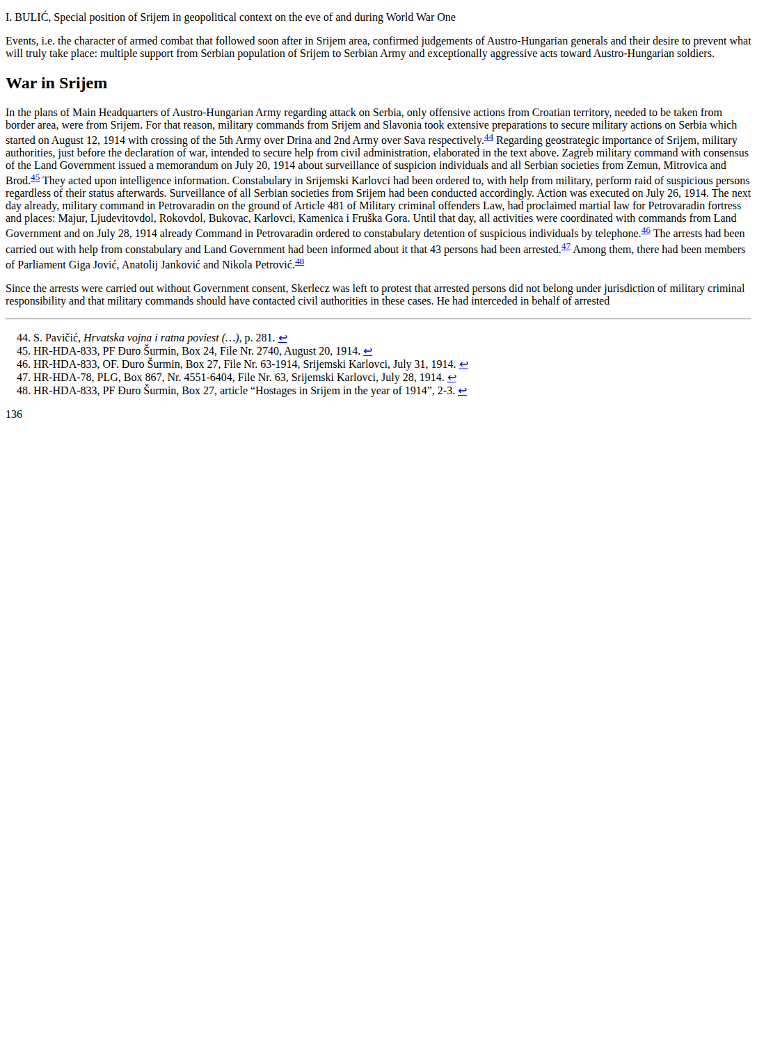I. BULIĆ, Special position of Srijem in geopolitical context on the eve of and during World War One
Events, i.e. the character of armed combat that followed soon after in Srijem area, confirmed judgements of Austro-Hungarian generals and their desire to prevent what will truly take place: multiple support from Serbian population of Srijem to Serbian Army and exceptionally aggressive acts toward Austro-Hungarian soldiers.
War in Srijem
In the plans of Main Headquarters of Austro-Hungarian Army regarding attack on Serbia, only offensive actions from Croatian territory, needed to be taken from border area, were from Srijem. For that reason, military commands from Srijem and Slavonia took extensive preparations to secure military actions on Serbia which started on August 12, 1914 with crossing of the 5th Army over Drina and 2nd Army over Sava respectively.44 Regarding geostrategic importance of Srijem, military authorities, just before the declaration of war, intended to secure help from civil administration, elaborated in the text above. Zagreb military command with consensus of the Land Government issued a memorandum on July 20, 1914 about surveillance of suspicion individuals and all Serbian societies from Zemun, Mitrovica and Brod.45 They acted upon intelligence information. Constabulary in Srijemski Karlovci had been ordered to, with help from military, perform raid of suspicious persons regardless of their status afterwards. Surveillance of all Serbian societies from Srijem had been conducted accordingly. Action was executed on July 26, 1914. The next day already, military command in Petrovaradin on the ground of Article 481 of Military criminal offenders Law, had proclaimed martial law for Petrovaradin fortress and places: Majur, Ljudevitovdol, Rokovdol, Bukovac, Karlovci, Kamenica i Fruška Gora. Until that day, all activities were coordinated with commands from Land Government and on July 28, 1914 already Command in Petrovaradin ordered to constabulary detention of suspicious individuals by telephone.46 The arrests had been carried out with help from constabulary and Land Government had been informed about it that 43 persons had been arrested.47 Among them, there had been members of Parliament Giga Jović, Anatolij Janković and Nikola Petrović.48
Since the arrests were carried out without Government consent, Skerlecz was left to protest that arrested persons did not belong under jurisdiction of military criminal responsibility and that military commands should have contacted civil authorities in these cases. He had interceded in behalf of arrested
S. Pavičić, Hrvatska vojna i ratna poviest (…), p. 281. ↩
HR-HDA-833, PF Đuro Šurmin, Box 24, File Nr. 2740, August 20, 1914. ↩
HR-HDA-833, OF. Đuro Šurmin, Box 27, File Nr. 63-1914, Srijemski Karlovci, July 31, 1914. ↩
HR-HDA-78, PLG, Box 867, Nr. 4551-6404, File Nr. 63, Srijemski Karlovci, July 28, 1914. ↩
HR-HDA-833, PF Đuro Šurmin, Box 27, article “Hostages in Srijem in the year of 1914”, 2-3. ↩
136